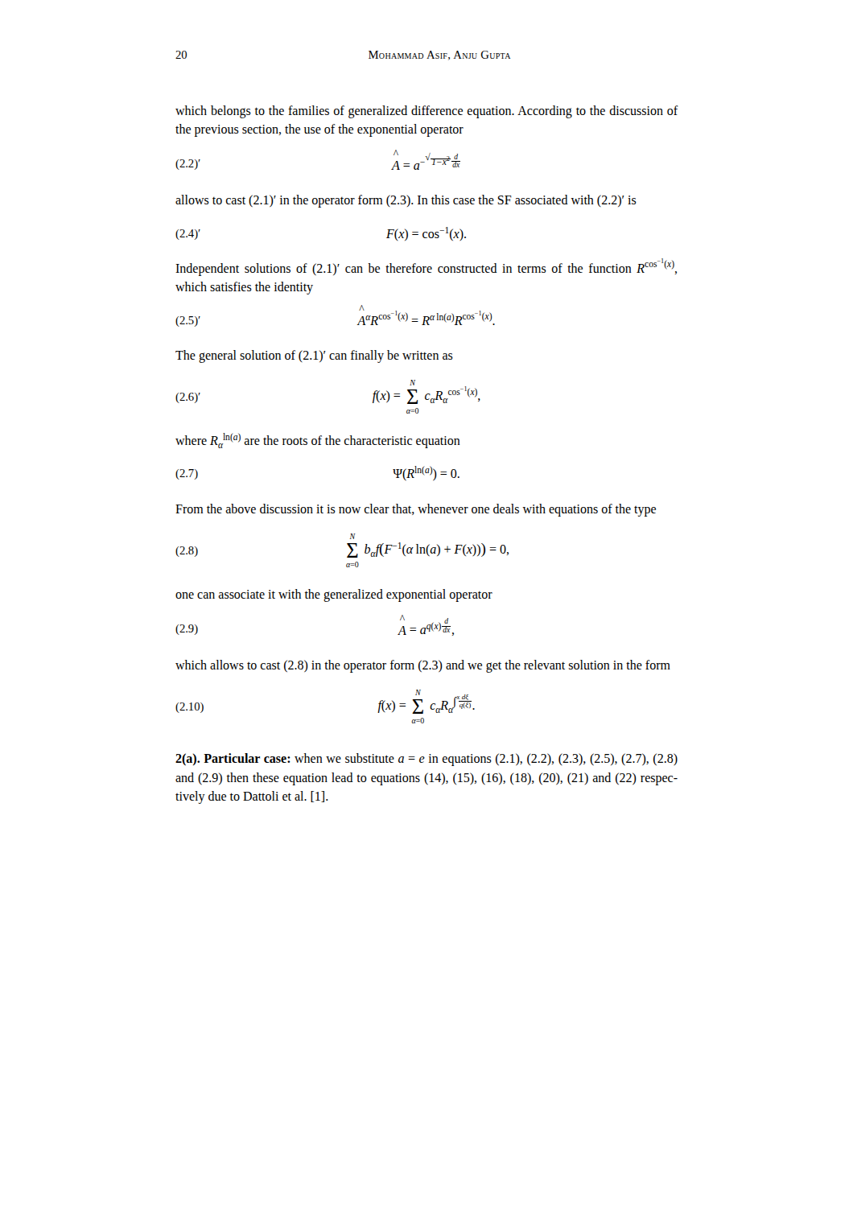20 Mohammad Asif, Anju Gupta
which belongs to the families of generalized difference equation. According to the discussion of the previous section, the use of the exponential operator
(2.2)′
^A = a−1−x2 ddx
allows to cast (2.1)′ in the operator form (2.3). In this case the SF associated with (2.2)′ is
(2.4)′
F(x) = cos−1(x).
Independent solutions of (2.1)′ can be therefore constructed in terms of the function Rcos−1(x), which satisfies the identity
(2.5)′
^AαRcos−1(x) = Rα ln(a)Rcos−1(x).
The general solution of (2.1)′ can finally be written as
(2.6)′
f(x) = N Σ α=0 cαRαcos−1(x),
where Rαln(a) are the roots of the characteristic equation
(2.7)
Ψ(Rln(a)) = 0.
From the above discussion it is now clear that, whenever one deals with equations of the type
(2.8)
N Σ α=0 bαf(F−1(α ln(a) + F(x))) = 0,
one can associate it with the generalized exponential operator
(2.9)
^A = aq(x)ddx,
which allows to cast (2.8) in the operator form (2.3) and we get the relevant solution in the form
(2.10)
f(x) = N Σ α=0 cαRα∫x dξ q(ξ).
2(a). Particular case: when we substitute a = e in equations (2.1), (2.2), (2.3), (2.5), (2.7), (2.8) and (2.9) then these equation lead to equations (14), (15), (16), (18), (20), (21) and (22) respectively due to Dattoli et al. [1].